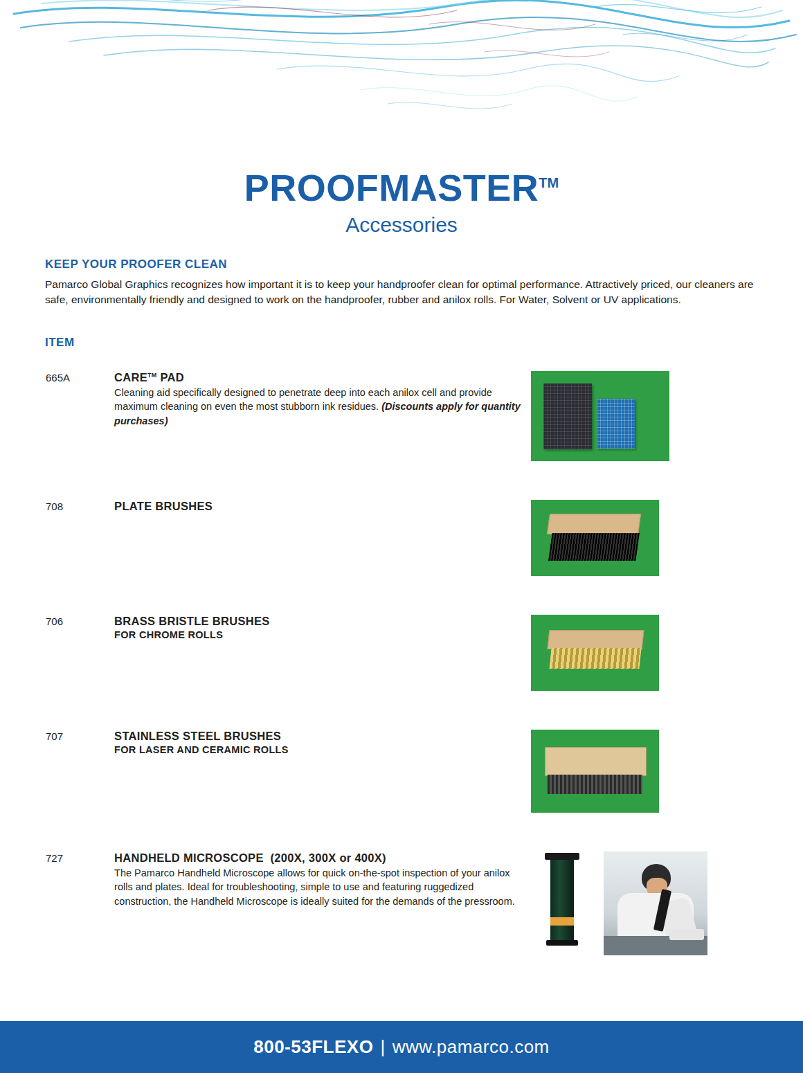PROOFMASTERTM
Accessories
KEEP YOUR PROOFER CLEAN
Pamarco Global Graphics recognizes how important it is to keep your handproofer clean for optimal performance. Attractively priced, our cleaners are safe, environmentally friendly and designed to work on the handproofer, rubber and anilox rolls. For Water, Solvent or UV applications.
ITEM
| 665A | CARE TM PAD Cleaning aid specifically designed to penetrate deep into each anilox cell and provide maximum cleaning on even the most stubborn ink residues. (Discounts apply for quantity purchases) | |
| 708 | PLATE BRUSHES | |
| 706 | BRASS BRISTLE BRUSHES FOR CHROME ROLLS | |
| 707 | STAINLESS STEEL BRUSHES FOR LASER AND CERAMIC ROLLS | |
| 727 | HANDHELD MICROSCOPE (200X, 300X or 400X) The Pamarco Handheld Microscope allows for quick on-the-spot inspection of your anilox rolls and plates. Ideal for troubleshooting, simple to use and featuring ruggedized construction, the Handheld Microscope is ideally suited for the demands of the pressroom. | |
800-53FLEXO|www.pamarco.com